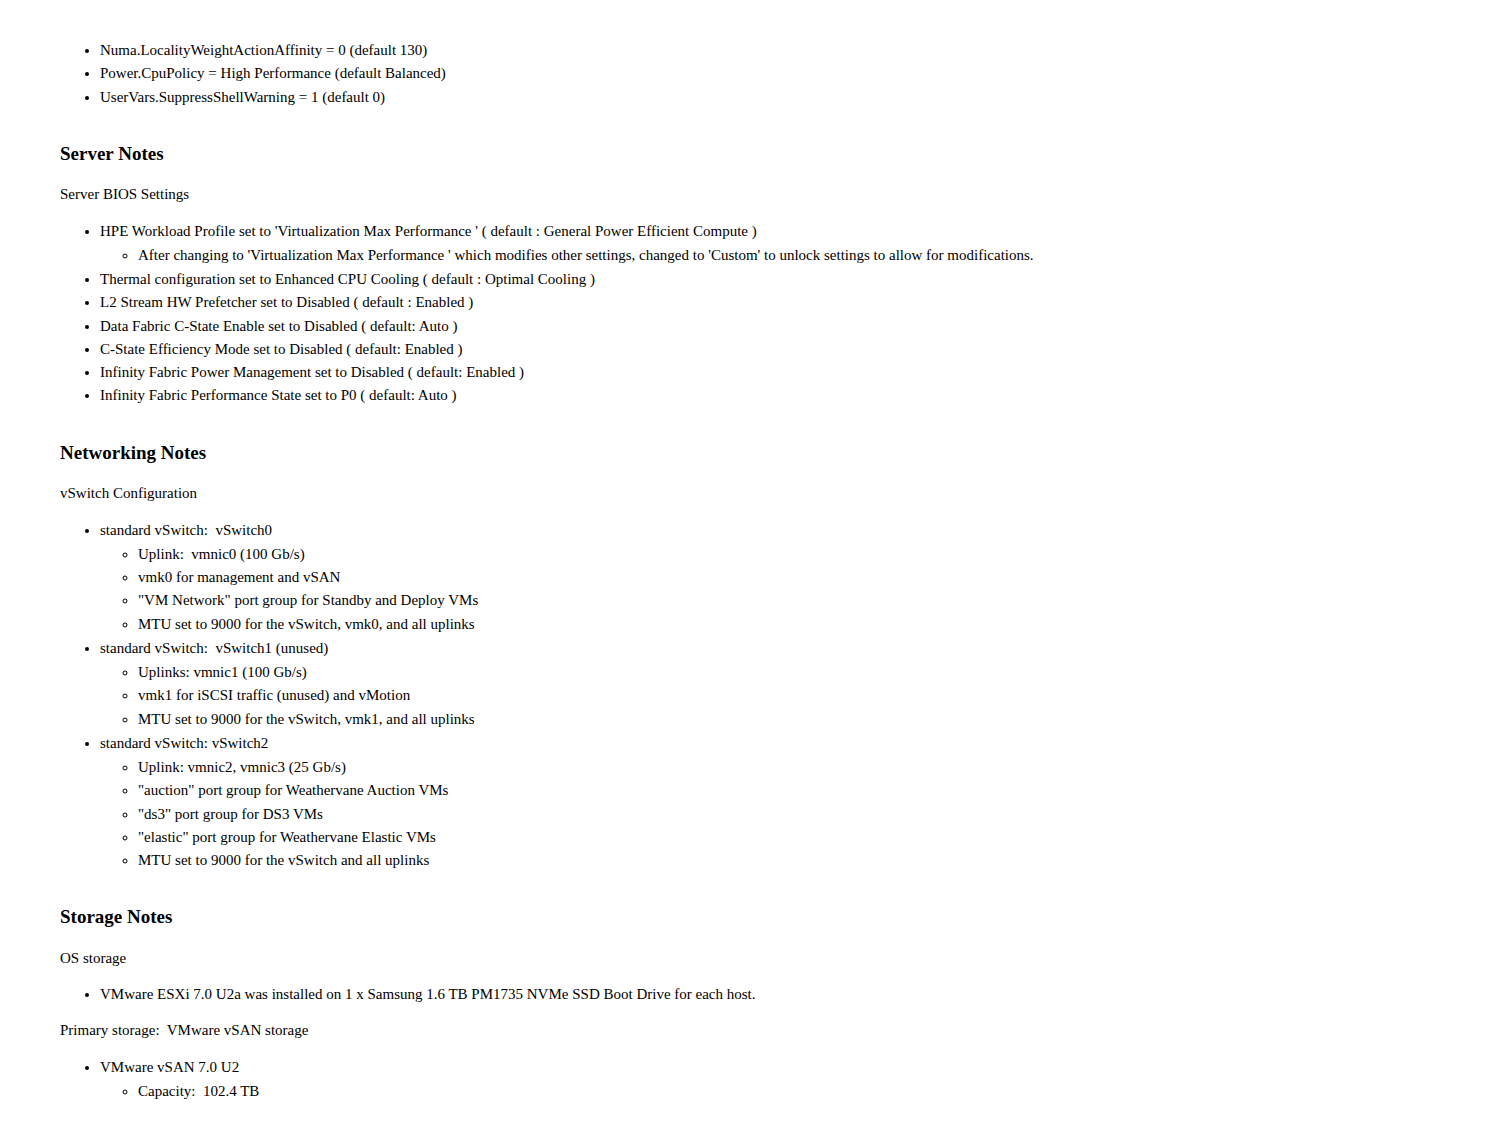Numa.LocalityWeightActionAffinity = 0 (default 130)
Power.CpuPolicy = High Performance (default Balanced)
UserVars.SuppressShellWarning = 1 (default 0)
Server Notes
Server BIOS Settings
HPE Workload Profile set to 'Virtualization Max Performance ' ( default : General Power Efficient Compute )
After changing to 'Virtualization Max Performance ' which modifies other settings, changed to 'Custom' to unlock settings to allow for modifications.
Thermal configuration set to Enhanced CPU Cooling ( default : Optimal Cooling )
L2 Stream HW Prefetcher set to Disabled ( default : Enabled )
Data Fabric C-State Enable set to Disabled ( default: Auto )
C-State Efficiency Mode set to Disabled ( default: Enabled )
Infinity Fabric Power Management set to Disabled ( default: Enabled )
Infinity Fabric Performance State set to P0 ( default: Auto )
Networking Notes
vSwitch Configuration
standard vSwitch: vSwitch0
Uplink: vmnic0 (100 Gb/s)
vmk0 for management and vSAN
"VM Network" port group for Standby and Deploy VMs
MTU set to 9000 for the vSwitch, vmk0, and all uplinks
standard vSwitch: vSwitch1 (unused)
Uplinks: vmnic1 (100 Gb/s)
vmk1 for iSCSI traffic (unused) and vMotion
MTU set to 9000 for the vSwitch, vmk1, and all uplinks
standard vSwitch: vSwitch2
Uplink: vmnic2, vmnic3 (25 Gb/s)
"auction" port group for Weathervane Auction VMs
"ds3" port group for DS3 VMs
"elastic" port group for Weathervane Elastic VMs
MTU set to 9000 for the vSwitch and all uplinks
Storage Notes
OS storage
VMware ESXi 7.0 U2a was installed on 1 x Samsung 1.6 TB PM1735 NVMe SSD Boot Drive for each host.
Primary storage: VMware vSAN storage
VMware vSAN 7.0 U2
Capacity: 102.4 TB